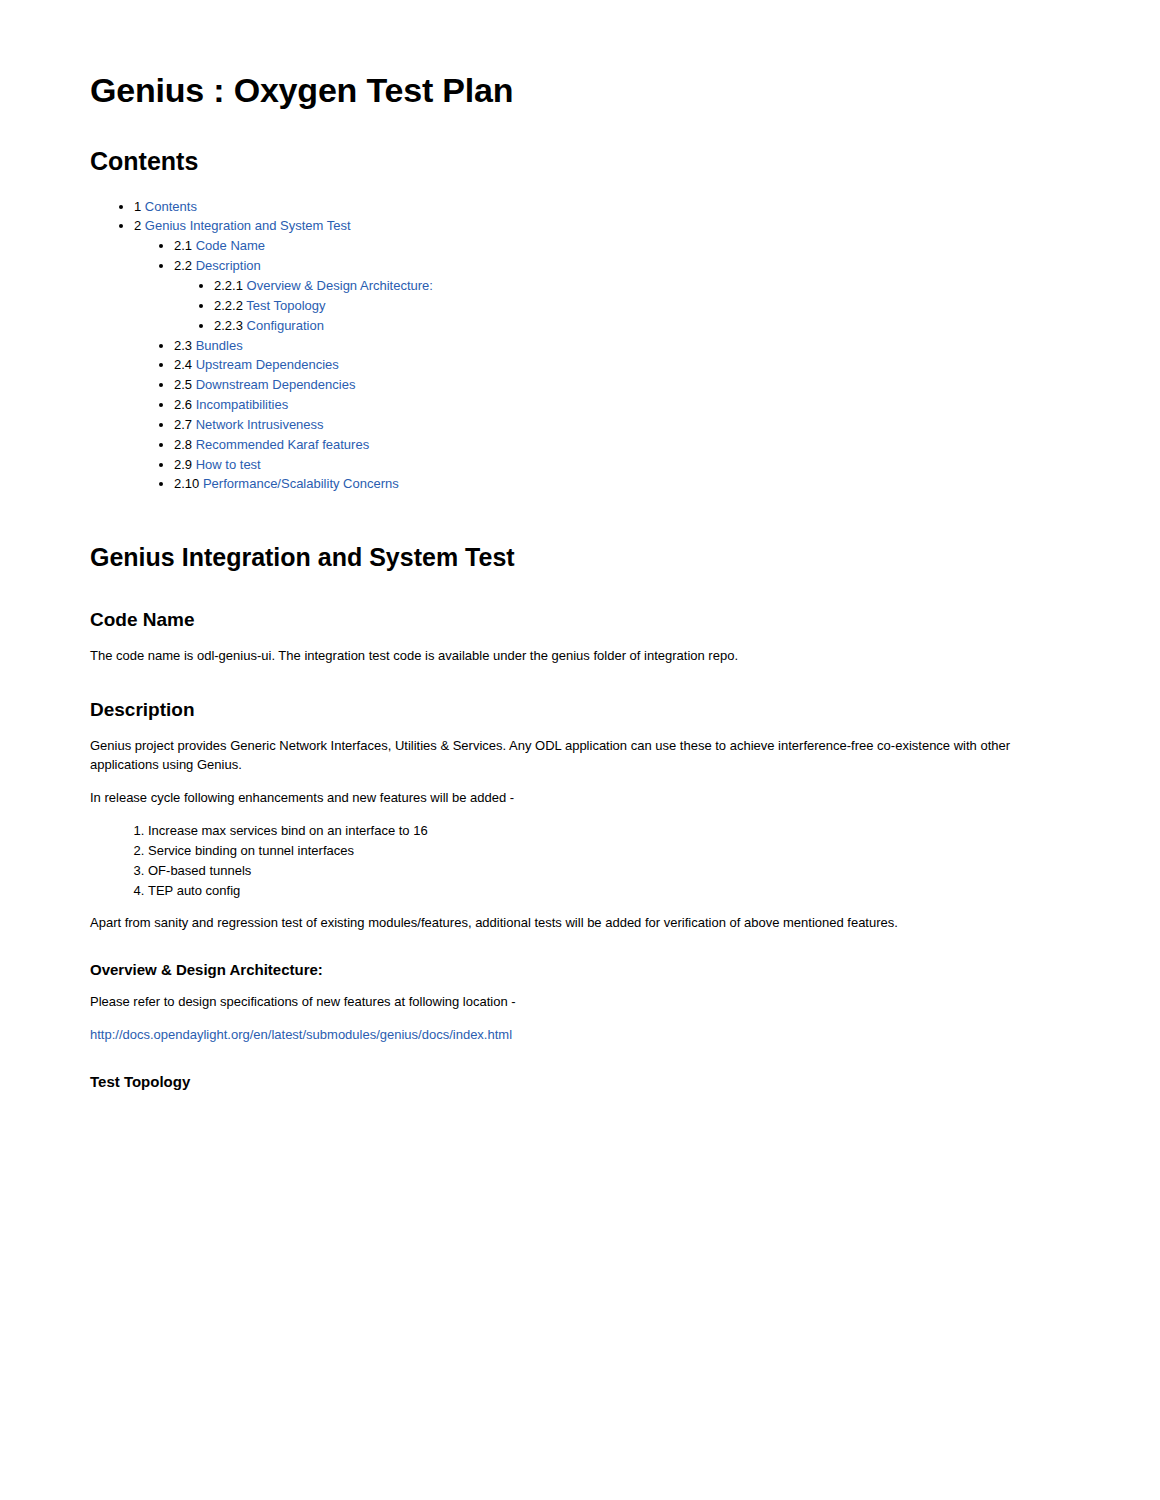Genius : Oxygen Test Plan
Contents
1 Contents
2 Genius Integration and System Test
2.1 Code Name
2.2 Description
2.2.1 Overview & Design Architecture:
2.2.2 Test Topology
2.2.3 Configuration
2.3 Bundles
2.4 Upstream Dependencies
2.5 Downstream Dependencies
2.6 Incompatibilities
2.7 Network Intrusiveness
2.8 Recommended Karaf features
2.9 How to test
2.10 Performance/Scalability Concerns
Genius Integration and System Test
Code Name
The code name is odl-genius-ui. The integration test code is available under the genius folder of integration repo.
Description
Genius project provides Generic Network Interfaces, Utilities & Services. Any ODL application can use these to achieve interference-free co-existence with other applications using Genius.
In release cycle following enhancements and new features will be added -
Increase max services bind on an interface to 16
Service binding on tunnel interfaces
OF-based tunnels
TEP auto config
Apart from sanity and regression test of existing modules/features, additional tests will be added for verification of above mentioned features.
Overview & Design Architecture:
Please refer to design specifications of new features at following location -
http://docs.opendaylight.org/en/latest/submodules/genius/docs/index.html
Test Topology